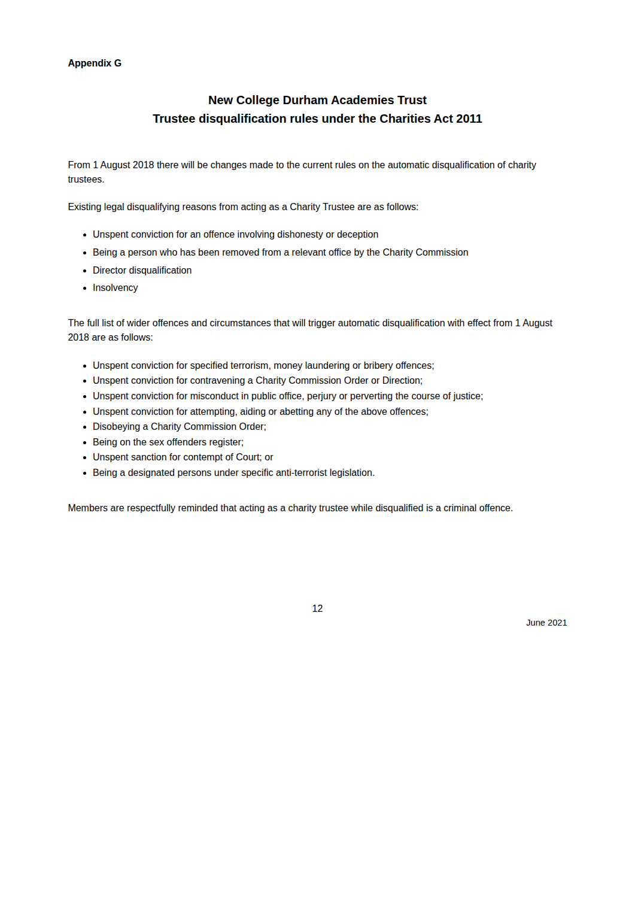Appendix G
New College Durham Academies Trust
Trustee disqualification rules under the Charities Act 2011
From 1 August 2018 there will be changes made to the current rules on the automatic disqualification of charity trustees.
Existing legal disqualifying reasons from acting as a Charity Trustee are as follows:
Unspent conviction for an offence involving dishonesty or deception
Being a person who has been removed from a relevant office by the Charity Commission
Director disqualification
Insolvency
The full list of wider offences and circumstances that will trigger automatic disqualification with effect from 1 August 2018 are as follows:
Unspent conviction for specified terrorism, money laundering or bribery offences;
Unspent conviction for contravening a Charity Commission Order or Direction;
Unspent conviction for misconduct in public office, perjury or perverting the course of justice;
Unspent conviction for attempting, aiding or abetting any of the above offences;
Disobeying a Charity Commission Order;
Being on the sex offenders register;
Unspent sanction for contempt of Court; or
Being a designated persons under specific anti-terrorist legislation.
Members are respectfully reminded that acting as a charity trustee while disqualified is a criminal offence.
12
June 2021